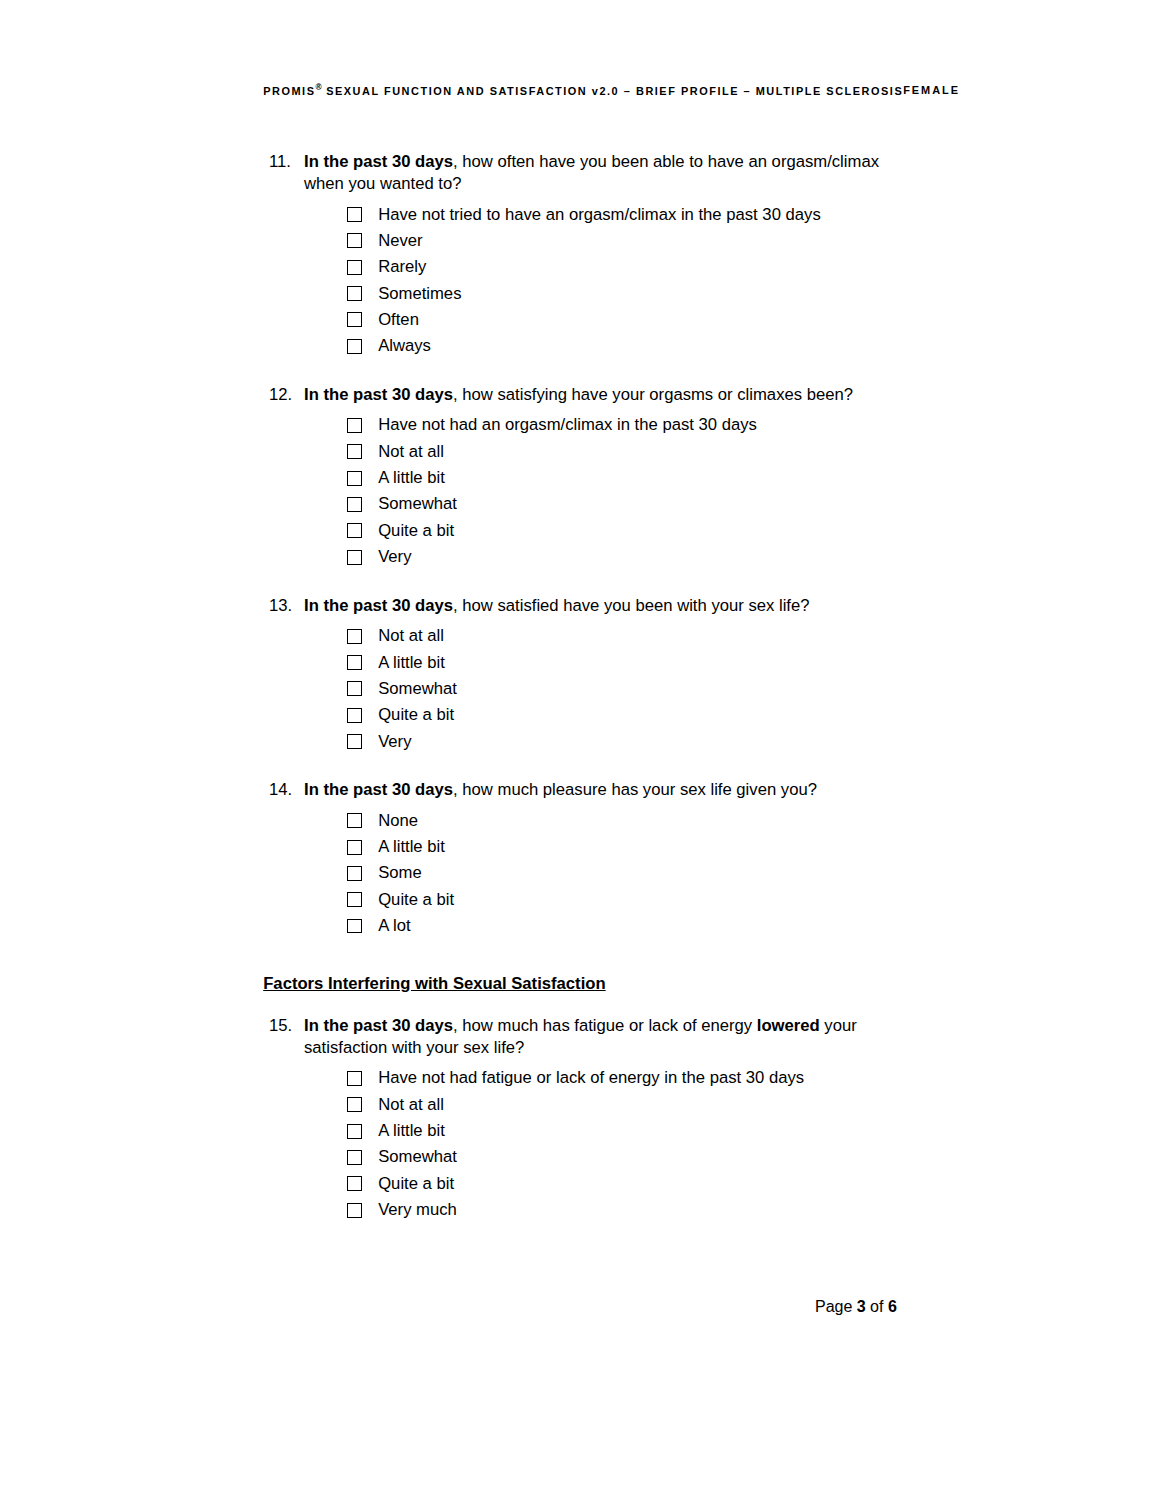PROMIS® SEXUAL FUNCTION AND SATISFACTION v2.0 – BRIEF PROFILE – MULTIPLE SCLEROSIS FEMALE
In the past 30 days, how often have you been able to have an orgasm/climax when you wanted to?
Have not tried to have an orgasm/climax in the past 30 days
Never
Rarely
Sometimes
Often
Always
In the past 30 days, how satisfying have your orgasms or climaxes been?
Have not had an orgasm/climax in the past 30 days
Not at all
A little bit
Somewhat
Quite a bit
Very
In the past 30 days, how satisfied have you been with your sex life?
Not at all
A little bit
Somewhat
Quite a bit
Very
In the past 30 days, how much pleasure has your sex life given you?
None
A little bit
Some
Quite a bit
A lot
Factors Interfering with Sexual Satisfaction
In the past 30 days, how much has fatigue or lack of energy lowered your satisfaction with your sex life?
Have not had fatigue or lack of energy in the past 30 days
Not at all
A little bit
Somewhat
Quite a bit
Very much
Page 3 of 6